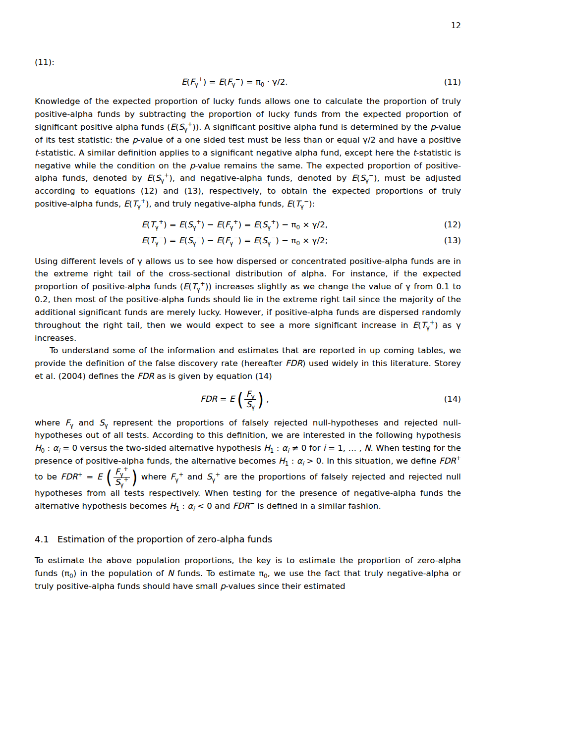12
(11):
E(Fγ+) = E(Fγ−) = π0 · γ/2. (11)
Knowledge of the expected proportion of lucky funds allows one to calculate the proportion of truly positive-alpha funds by subtracting the proportion of lucky funds from the expected proportion of significant positive alpha funds (E(Sγ+)). A significant positive alpha fund is determined by the p-value of its test statistic: the p-value of a one sided test must be less than or equal γ/2 and have a positive t-statistic. A similar definition applies to a significant negative alpha fund, except here the t-statistic is negative while the condition on the p-value remains the same. The expected proportion of positive-alpha funds, denoted by E(Sγ+), and negative-alpha funds, denoted by E(Sγ−), must be adjusted according to equations (12) and (13), respectively, to obtain the expected proportions of truly positive-alpha funds, E(Tγ+), and truly negative-alpha funds, E(Tγ−):
E(Tγ+) = E(Sγ+) − E(Fγ+) = E(Sγ+) − π0 × γ/2, (12)
E(Tγ−) = E(Sγ−) − E(Fγ−) = E(Sγ−) − π0 × γ/2; (13)
Using different levels of γ allows us to see how dispersed or concentrated positive-alpha funds are in the extreme right tail of the cross-sectional distribution of alpha. For instance, if the expected proportion of positive-alpha funds (E(Tγ+)) increases slightly as we change the value of γ from 0.1 to 0.2, then most of the positive-alpha funds should lie in the extreme right tail since the majority of the additional significant funds are merely lucky. However, if positive-alpha funds are dispersed randomly throughout the right tail, then we would expect to see a more significant increase in E(Tγ+) as γ increases.
To understand some of the information and estimates that are reported in up coming tables, we provide the definition of the false discovery rate (hereafter FDR) used widely in this literature. Storey et al. (2004) defines the FDR as is given by equation (14)
FDR = E (Fγ Sγ) , (14)
where Fγ and Sγ represent the proportions of falsely rejected null-hypotheses and rejected null-hypotheses out of all tests. According to this definition, we are interested in the following hypothesis H0 : αi = 0 versus the two-sided alternative hypothesis H1 : αi ≠ 0 for i = 1, … , N. When testing for the presence of positive-alpha funds, the alternative becomes H1 : αi > 0. In this situation, we define FDR+ to be FDR+ = E (Fγ+Sγ+) where Fγ+ and Sγ+ are the proportions of falsely rejected and rejected null hypotheses from all tests respectively. When testing for the presence of negative-alpha funds the alternative hypothesis becomes H1 : αi < 0 and FDR− is defined in a similar fashion.
4.1 Estimation of the proportion of zero-alpha funds
To estimate the above population proportions, the key is to estimate the proportion of zero-alpha funds (π0) in the population of N funds. To estimate π0, we use the fact that truly negative-alpha or truly positive-alpha funds should have small p-values since their estimated